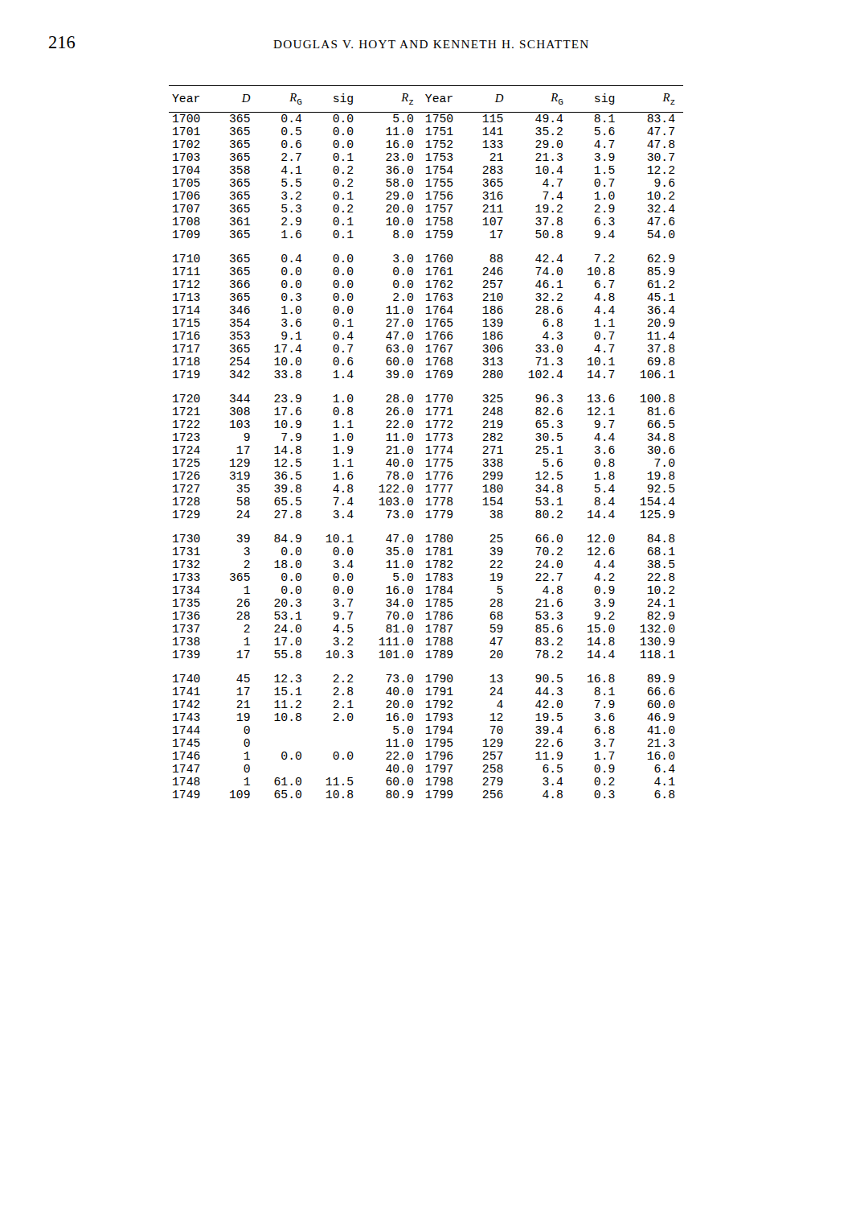216 Douglas V. Hoyt and Kenneth H. Schatten
| Year | D | R G | sig | R z | Year | D | R G | sig | R z |
| --- | --- | --- | --- | --- | --- | --- | --- | --- | --- |
| 1700 | 365 | 0.4 | 0.0 | 5.0 | 1750 | 115 | 49.4 | 8.1 | 83.4 |
| 1701 | 365 | 0.5 | 0.0 | 11.0 | 1751 | 141 | 35.2 | 5.6 | 47.7 |
| 1702 | 365 | 0.6 | 0.0 | 16.0 | 1752 | 133 | 29.0 | 4.7 | 47.8 |
| 1703 | 365 | 2.7 | 0.1 | 23.0 | 1753 | 21 | 21.3 | 3.9 | 30.7 |
| 1704 | 358 | 4.1 | 0.2 | 36.0 | 1754 | 283 | 10.4 | 1.5 | 12.2 |
| 1705 | 365 | 5.5 | 0.2 | 58.0 | 1755 | 365 | 4.7 | 0.7 | 9.6 |
| 1706 | 365 | 3.2 | 0.1 | 29.0 | 1756 | 316 | 7.4 | 1.0 | 10.2 |
| 1707 | 365 | 5.3 | 0.2 | 20.0 | 1757 | 211 | 19.2 | 2.9 | 32.4 |
| 1708 | 361 | 2.9 | 0.1 | 10.0 | 1758 | 107 | 37.8 | 6.3 | 47.6 |
| 1709 | 365 | 1.6 | 0.1 | 8.0 | 1759 | 17 | 50.8 | 9.4 | 54.0 |
| 1710 | 365 | 0.4 | 0.0 | 3.0 | 1760 | 88 | 42.4 | 7.2 | 62.9 |
| 1711 | 365 | 0.0 | 0.0 | 0.0 | 1761 | 246 | 74.0 | 10.8 | 85.9 |
| 1712 | 366 | 0.0 | 0.0 | 0.0 | 1762 | 257 | 46.1 | 6.7 | 61.2 |
| 1713 | 365 | 0.3 | 0.0 | 2.0 | 1763 | 210 | 32.2 | 4.8 | 45.1 |
| 1714 | 346 | 1.0 | 0.0 | 11.0 | 1764 | 186 | 28.6 | 4.4 | 36.4 |
| 1715 | 354 | 3.6 | 0.1 | 27.0 | 1765 | 139 | 6.8 | 1.1 | 20.9 |
| 1716 | 353 | 9.1 | 0.4 | 47.0 | 1766 | 186 | 4.3 | 0.7 | 11.4 |
| 1717 | 365 | 17.4 | 0.7 | 63.0 | 1767 | 306 | 33.0 | 4.7 | 37.8 |
| 1718 | 254 | 10.0 | 0.6 | 60.0 | 1768 | 313 | 71.3 | 10.1 | 69.8 |
| 1719 | 342 | 33.8 | 1.4 | 39.0 | 1769 | 280 | 102.4 | 14.7 | 106.1 |
| 1720 | 344 | 23.9 | 1.0 | 28.0 | 1770 | 325 | 96.3 | 13.6 | 100.8 |
| 1721 | 308 | 17.6 | 0.8 | 26.0 | 1771 | 248 | 82.6 | 12.1 | 81.6 |
| 1722 | 103 | 10.9 | 1.1 | 22.0 | 1772 | 219 | 65.3 | 9.7 | 66.5 |
| 1723 | 9 | 7.9 | 1.0 | 11.0 | 1773 | 282 | 30.5 | 4.4 | 34.8 |
| 1724 | 17 | 14.8 | 1.9 | 21.0 | 1774 | 271 | 25.1 | 3.6 | 30.6 |
| 1725 | 129 | 12.5 | 1.1 | 40.0 | 1775 | 338 | 5.6 | 0.8 | 7.0 |
| 1726 | 319 | 36.5 | 1.6 | 78.0 | 1776 | 299 | 12.5 | 1.8 | 19.8 |
| 1727 | 35 | 39.8 | 4.8 | 122.0 | 1777 | 180 | 34.8 | 5.4 | 92.5 |
| 1728 | 58 | 65.5 | 7.4 | 103.0 | 1778 | 154 | 53.1 | 8.4 | 154.4 |
| 1729 | 24 | 27.8 | 3.4 | 73.0 | 1779 | 38 | 80.2 | 14.4 | 125.9 |
| 1730 | 39 | 84.9 | 10.1 | 47.0 | 1780 | 25 | 66.0 | 12.0 | 84.8 |
| 1731 | 3 | 0.0 | 0.0 | 35.0 | 1781 | 39 | 70.2 | 12.6 | 68.1 |
| 1732 | 2 | 18.0 | 3.4 | 11.0 | 1782 | 22 | 24.0 | 4.4 | 38.5 |
| 1733 | 365 | 0.0 | 0.0 | 5.0 | 1783 | 19 | 22.7 | 4.2 | 22.8 |
| 1734 | 1 | 0.0 | 0.0 | 16.0 | 1784 | 5 | 4.8 | 0.9 | 10.2 |
| 1735 | 26 | 20.3 | 3.7 | 34.0 | 1785 | 28 | 21.6 | 3.9 | 24.1 |
| 1736 | 28 | 53.1 | 9.7 | 70.0 | 1786 | 68 | 53.3 | 9.2 | 82.9 |
| 1737 | 2 | 24.0 | 4.5 | 81.0 | 1787 | 59 | 85.6 | 15.0 | 132.0 |
| 1738 | 1 | 17.0 | 3.2 | 111.0 | 1788 | 47 | 83.2 | 14.8 | 130.9 |
| 1739 | 17 | 55.8 | 10.3 | 101.0 | 1789 | 20 | 78.2 | 14.4 | 118.1 |
| 1740 | 45 | 12.3 | 2.2 | 73.0 | 1790 | 13 | 90.5 | 16.8 | 89.9 |
| 1741 | 17 | 15.1 | 2.8 | 40.0 | 1791 | 24 | 44.3 | 8.1 | 66.6 |
| 1742 | 21 | 11.2 | 2.1 | 20.0 | 1792 | 4 | 42.0 | 7.9 | 60.0 |
| 1743 | 19 | 10.8 | 2.0 | 16.0 | 1793 | 12 | 19.5 | 3.6 | 46.9 |
| 1744 | 0 | | | 5.0 | 1794 | 70 | 39.4 | 6.8 | 41.0 |
| 1745 | 0 | | | 11.0 | 1795 | 129 | 22.6 | 3.7 | 21.3 |
| 1746 | 1 | 0.0 | 0.0 | 22.0 | 1796 | 257 | 11.9 | 1.7 | 16.0 |
| 1747 | 0 | | | 40.0 | 1797 | 258 | 6.5 | 0.9 | 6.4 |
| 1748 | 1 | 61.0 | 11.5 | 60.0 | 1798 | 279 | 3.4 | 0.2 | 4.1 |
| 1749 | 109 | 65.0 | 10.8 | 80.9 | 1799 | 256 | 4.8 | 0.3 | 6.8 |